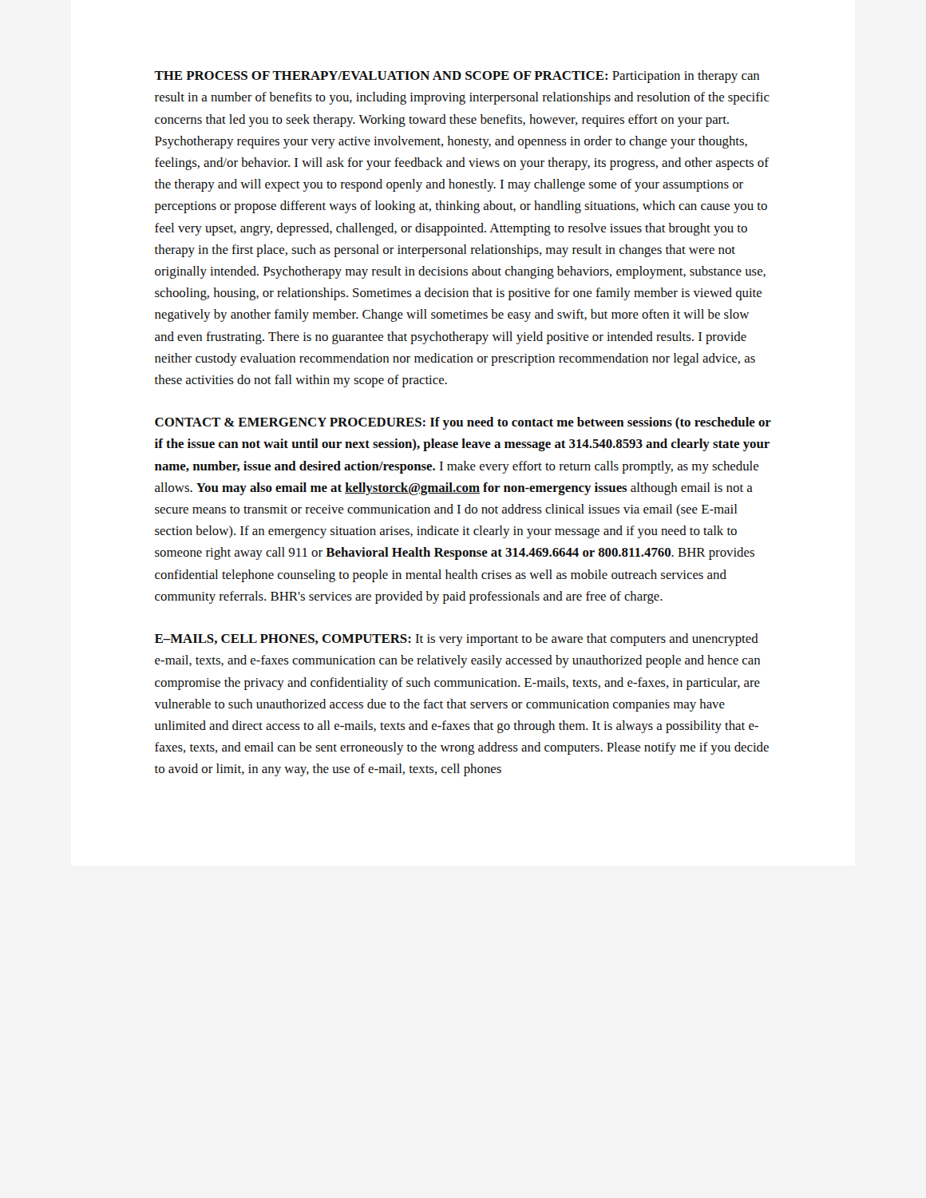THE PROCESS OF THERAPY/EVALUATION AND SCOPE OF PRACTICE: Participation in therapy can result in a number of benefits to you, including improving interpersonal relationships and resolution of the specific concerns that led you to seek therapy. Working toward these benefits, however, requires effort on your part. Psychotherapy requires your very active involvement, honesty, and openness in order to change your thoughts, feelings, and/or behavior. I will ask for your feedback and views on your therapy, its progress, and other aspects of the therapy and will expect you to respond openly and honestly. I may challenge some of your assumptions or perceptions or propose different ways of looking at, thinking about, or handling situations, which can cause you to feel very upset, angry, depressed, challenged, or disappointed. Attempting to resolve issues that brought you to therapy in the first place, such as personal or interpersonal relationships, may result in changes that were not originally intended. Psychotherapy may result in decisions about changing behaviors, employment, substance use, schooling, housing, or relationships. Sometimes a decision that is positive for one family member is viewed quite negatively by another family member. Change will sometimes be easy and swift, but more often it will be slow and even frustrating. There is no guarantee that psychotherapy will yield positive or intended results. I provide neither custody evaluation recommendation nor medication or prescription recommendation nor legal advice, as these activities do not fall within my scope of practice.
CONTACT & EMERGENCY PROCEDURES: If you need to contact me between sessions (to reschedule or if the issue can not wait until our next session), please leave a message at 314.540.8593 and clearly state your name, number, issue and desired action/response. I make every effort to return calls promptly, as my schedule allows. You may also email me at kellystorck@gmail.com for non-emergency issues although email is not a secure means to transmit or receive communication and I do not address clinical issues via email (see E-mail section below). If an emergency situation arises, indicate it clearly in your message and if you need to talk to someone right away call 911 or Behavioral Health Response at 314.469.6644 or 800.811.4760. BHR provides confidential telephone counseling to people in mental health crises as well as mobile outreach services and community referrals. BHR's services are provided by paid professionals and are free of charge.
E–MAILS, CELL PHONES, COMPUTERS: It is very important to be aware that computers and unencrypted e-mail, texts, and e-faxes communication can be relatively easily accessed by unauthorized people and hence can compromise the privacy and confidentiality of such communication. E-mails, texts, and e-faxes, in particular, are vulnerable to such unauthorized access due to the fact that servers or communication companies may have unlimited and direct access to all e-mails, texts and e-faxes that go through them. It is always a possibility that e-faxes, texts, and email can be sent erroneously to the wrong address and computers. Please notify me if you decide to avoid or limit, in any way, the use of e-mail, texts, cell phones